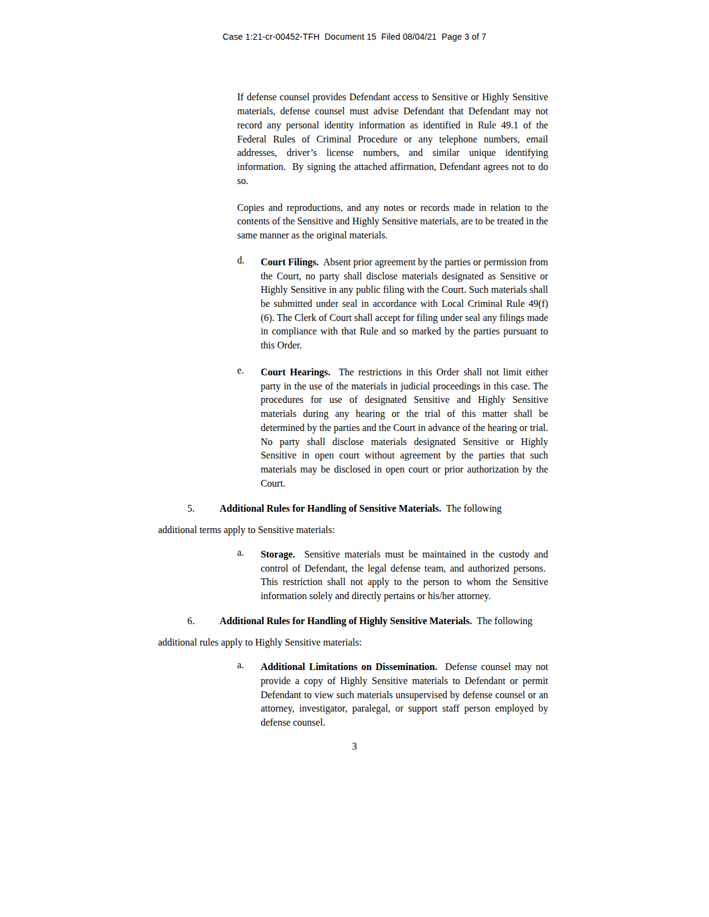Case 1:21-cr-00452-TFH Document 15 Filed 08/04/21 Page 3 of 7
If defense counsel provides Defendant access to Sensitive or Highly Sensitive materials, defense counsel must advise Defendant that Defendant may not record any personal identity information as identified in Rule 49.1 of the Federal Rules of Criminal Procedure or any telephone numbers, email addresses, driver’s license numbers, and similar unique identifying information. By signing the attached affirmation, Defendant agrees not to do so.
Copies and reproductions, and any notes or records made in relation to the contents of the Sensitive and Highly Sensitive materials, are to be treated in the same manner as the original materials.
d.
Court Filings. Absent prior agreement by the parties or permission from the Court, no party shall disclose materials designated as Sensitive or Highly Sensitive in any public filing with the Court. Such materials shall be submitted under seal in accordance with Local Criminal Rule 49(f)(6). The Clerk of Court shall accept for filing under seal any filings made in compliance with that Rule and so marked by the parties pursuant to this Order.
e.
Court Hearings. The restrictions in this Order shall not limit either party in the use of the materials in judicial proceedings in this case. The procedures for use of designated Sensitive and Highly Sensitive materials during any hearing or the trial of this matter shall be determined by the parties and the Court in advance of the hearing or trial. No party shall disclose materials designated Sensitive or Highly Sensitive in open court without agreement by the parties that such materials may be disclosed in open court or prior authorization by the Court.
5. Additional Rules for Handling of Sensitive Materials. The following
additional terms apply to Sensitive materials:
a.
Storage. Sensitive materials must be maintained in the custody and control of Defendant, the legal defense team, and authorized persons. This restriction shall not apply to the person to whom the Sensitive information solely and directly pertains or his/her attorney.
6. Additional Rules for Handling of Highly Sensitive Materials. The following
additional rules apply to Highly Sensitive materials:
a.
Additional Limitations on Dissemination. Defense counsel may not provide a copy of Highly Sensitive materials to Defendant or permit Defendant to view such materials unsupervised by defense counsel or an attorney, investigator, paralegal, or support staff person employed by defense counsel.
3